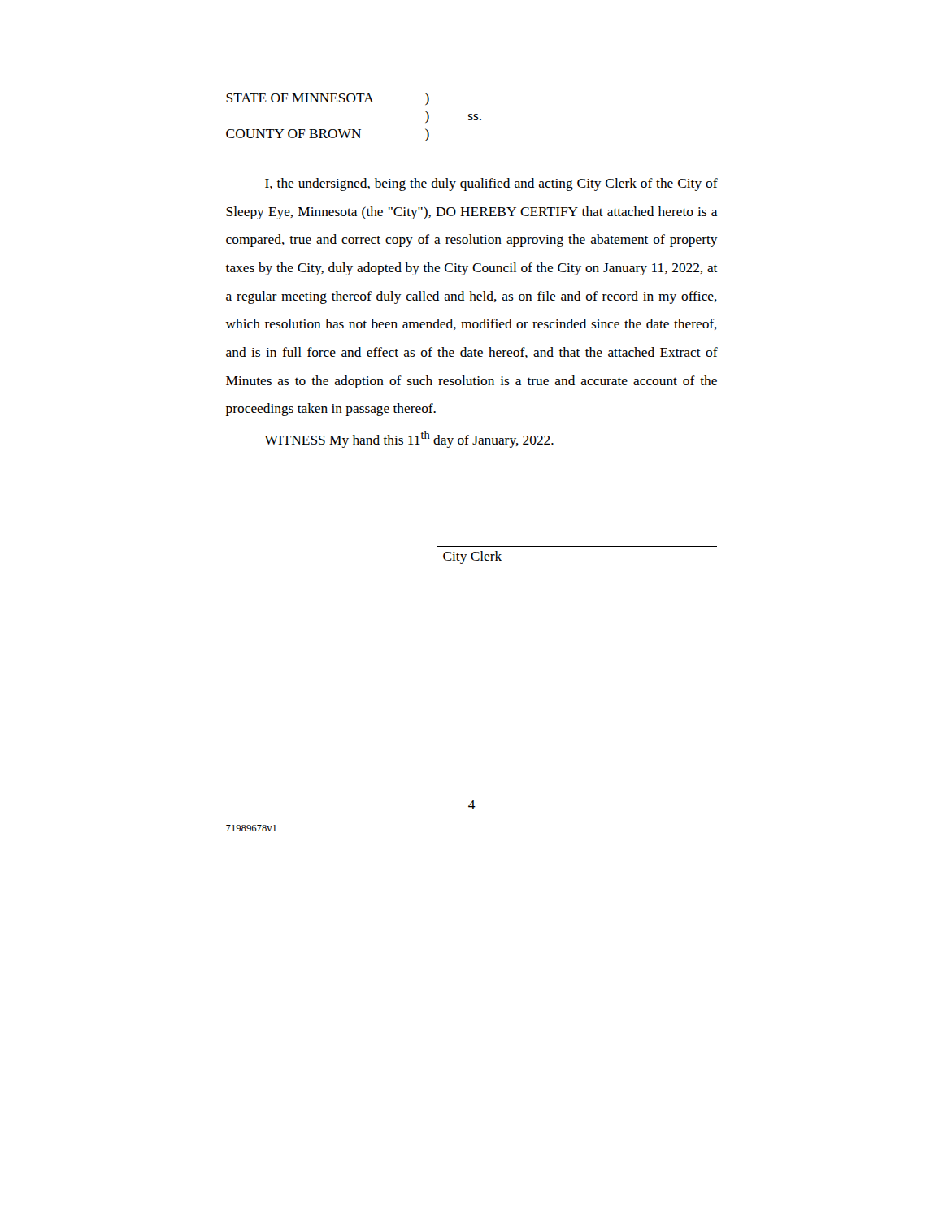| STATE OF MINNESOTA | ) | |
| | ) | ss. |
| COUNTY OF BROWN | ) | |
I, the undersigned, being the duly qualified and acting City Clerk of the City of Sleepy Eye, Minnesota (the "City"), DO HEREBY CERTIFY that attached hereto is a compared, true and correct copy of a resolution approving the abatement of property taxes by the City, duly adopted by the City Council of the City on January 11, 2022, at a regular meeting thereof duly called and held, as on file and of record in my office, which resolution has not been amended, modified or rescinded since the date thereof, and is in full force and effect as of the date hereof, and that the attached Extract of Minutes as to the adoption of such resolution is a true and accurate account of the proceedings taken in passage thereof.
WITNESS My hand this 11th day of January, 2022.
City Clerk
4
71989678v1